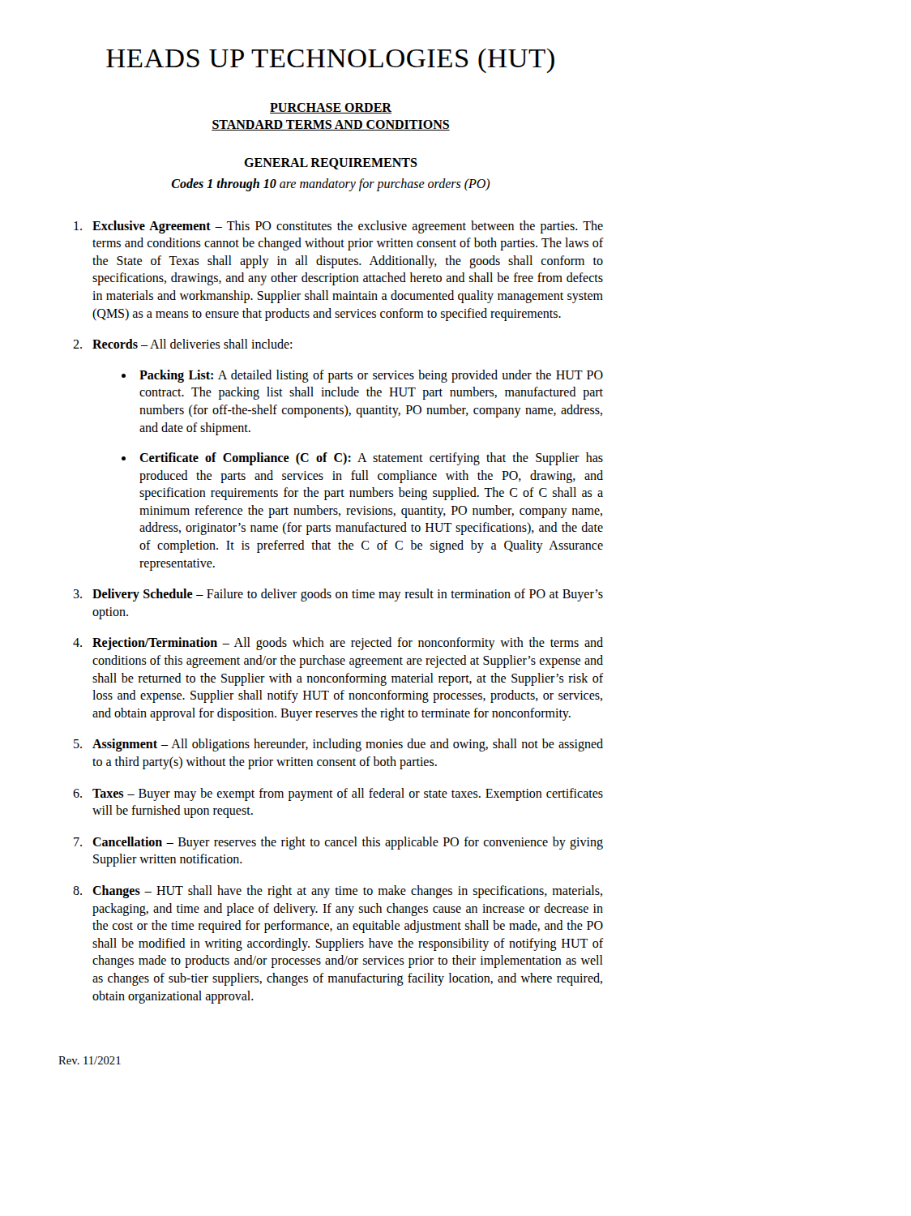HEADS UP TECHNOLOGIES (HUT)
PURCHASE ORDER
STANDARD TERMS AND CONDITIONS
GENERAL REQUIREMENTS
Codes 1 through 10 are mandatory for purchase orders (PO)
Exclusive Agreement – This PO constitutes the exclusive agreement between the parties. The terms and conditions cannot be changed without prior written consent of both parties. The laws of the State of Texas shall apply in all disputes. Additionally, the goods shall conform to specifications, drawings, and any other description attached hereto and shall be free from defects in materials and workmanship. Supplier shall maintain a documented quality management system (QMS) as a means to ensure that products and services conform to specified requirements.
Records – All deliveries shall include:
Packing List: A detailed listing of parts or services being provided under the HUT PO contract. The packing list shall include the HUT part numbers, manufactured part numbers (for off-the-shelf components), quantity, PO number, company name, address, and date of shipment.
Certificate of Compliance (C of C): A statement certifying that the Supplier has produced the parts and services in full compliance with the PO, drawing, and specification requirements for the part numbers being supplied. The C of C shall as a minimum reference the part numbers, revisions, quantity, PO number, company name, address, originator’s name (for parts manufactured to HUT specifications), and the date of completion. It is preferred that the C of C be signed by a Quality Assurance representative.
Delivery Schedule – Failure to deliver goods on time may result in termination of PO at Buyer’s option.
Rejection/Termination – All goods which are rejected for nonconformity with the terms and conditions of this agreement and/or the purchase agreement are rejected at Supplier’s expense and shall be returned to the Supplier with a nonconforming material report, at the Supplier’s risk of loss and expense. Supplier shall notify HUT of nonconforming processes, products, or services, and obtain approval for disposition. Buyer reserves the right to terminate for nonconformity.
Assignment – All obligations hereunder, including monies due and owing, shall not be assigned to a third party(s) without the prior written consent of both parties.
Taxes – Buyer may be exempt from payment of all federal or state taxes. Exemption certificates will be furnished upon request.
Cancellation – Buyer reserves the right to cancel this applicable PO for convenience by giving Supplier written notification.
Changes – HUT shall have the right at any time to make changes in specifications, materials, packaging, and time and place of delivery. If any such changes cause an increase or decrease in the cost or the time required for performance, an equitable adjustment shall be made, and the PO shall be modified in writing accordingly. Suppliers have the responsibility of notifying HUT of changes made to products and/or processes and/or services prior to their implementation as well as changes of sub-tier suppliers, changes of manufacturing facility location, and where required, obtain organizational approval.
Rev. 11/2021